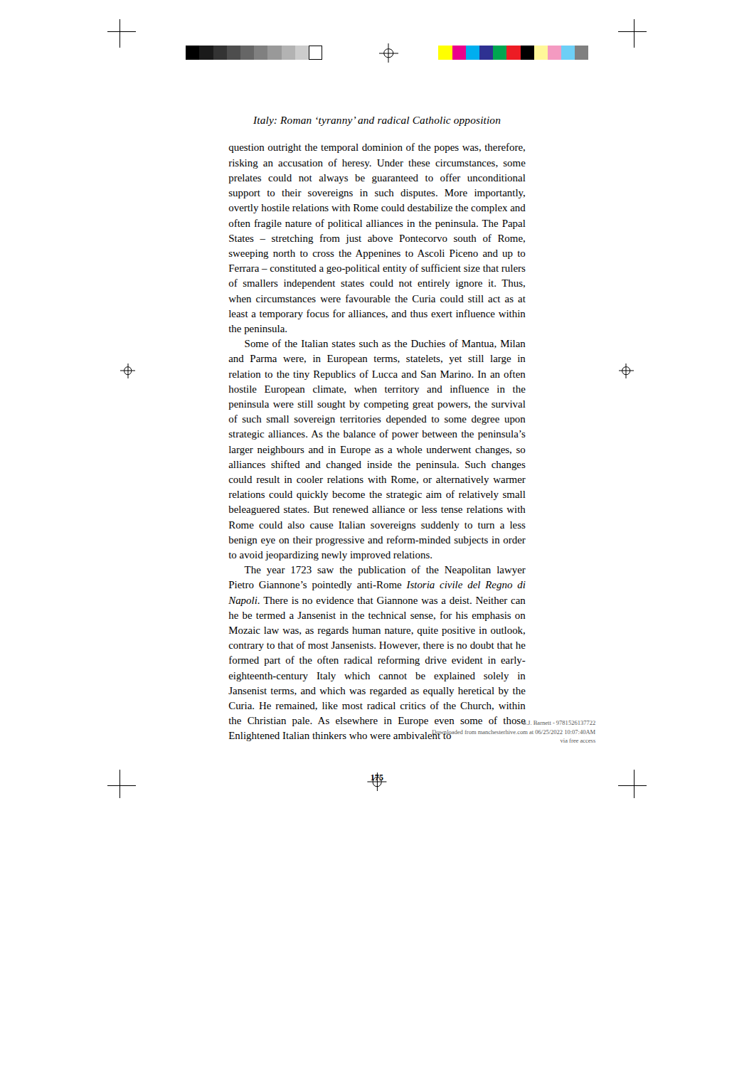Italy: Roman ‘tyranny’ and radical Catholic opposition
question outright the temporal dominion of the popes was, therefore, risking an accusation of heresy. Under these circumstances, some prelates could not always be guaranteed to offer unconditional support to their sovereigns in such disputes. More importantly, overtly hostile relations with Rome could destabilize the complex and often fragile nature of political alliances in the peninsula. The Papal States – stretching from just above Pontecorvo south of Rome, sweeping north to cross the Appenines to Ascoli Piceno and up to Ferrara – constituted a geo-political entity of sufficient size that rulers of smallers independent states could not entirely ignore it. Thus, when circumstances were favourable the Curia could still act as at least a temporary focus for alliances, and thus exert influence within the peninsula.
Some of the Italian states such as the Duchies of Mantua, Milan and Parma were, in European terms, statelets, yet still large in relation to the tiny Republics of Lucca and San Marino. In an often hostile European climate, when territory and influence in the peninsula were still sought by competing great powers, the survival of such small sovereign territories depended to some degree upon strategic alliances. As the balance of power between the peninsula’s larger neighbours and in Europe as a whole underwent changes, so alliances shifted and changed inside the peninsula. Such changes could result in cooler relations with Rome, or alternatively warmer relations could quickly become the strategic aim of relatively small beleaguered states. But renewed alliance or less tense relations with Rome could also cause Italian sovereigns suddenly to turn a less benign eye on their progressive and reform-minded subjects in order to avoid jeopardizing newly improved relations.
The year 1723 saw the publication of the Neapolitan lawyer Pietro Giannone’s pointedly anti-Rome Istoria civile del Regno di Napoli. There is no evidence that Giannone was a deist. Neither can he be termed a Jansenist in the technical sense, for his emphasis on Mozaic law was, as regards human nature, quite positive in outlook, contrary to that of most Jansenists. However, there is no doubt that he formed part of the often radical reforming drive evident in early-eighteenth-century Italy which cannot be explained solely in Jansenist terms, and which was regarded as equally heretical by the Curia. He remained, like most radical critics of the Church, within the Christian pale. As elsewhere in Europe even some of those Enlightened Italian thinkers who were ambivalent to
175
S.J. Barnett - 9781526137722
Downloaded from manchesterhive.com at 06/25/2022 10:07:40AM
via free access